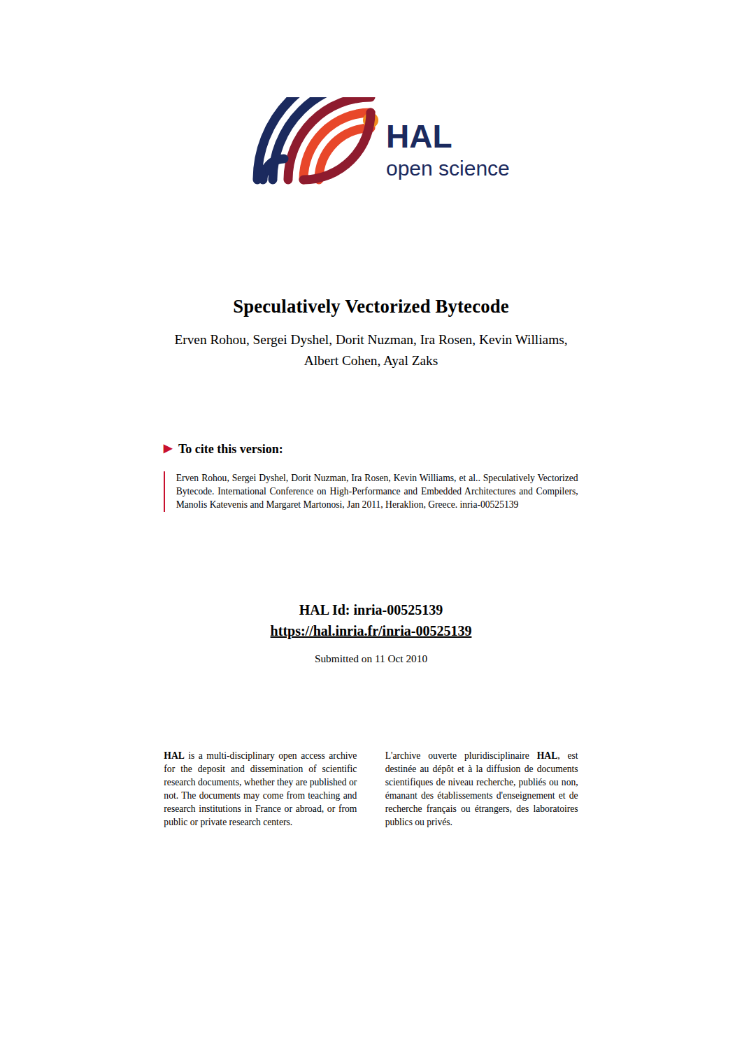HAL open science
Speculatively Vectorized Bytecode
Erven Rohou, Sergei Dyshel, Dorit Nuzman, Ira Rosen, Kevin Williams,
Albert Cohen, Ayal Zaks
▶To cite this version:
Erven Rohou, Sergei Dyshel, Dorit Nuzman, Ira Rosen, Kevin Williams, et al.. Speculatively Vectorized Bytecode. International Conference on High-Performance and Embedded Architectures and Compilers, Manolis Katevenis and Margaret Martonosi, Jan 2011, Heraklion, Greece. ​inria-00525139
HAL Id: inria-00525139
https://hal.inria.fr/inria-00525139
Submitted on 11 Oct 2010
HAL is a multi-disciplinary open access archive for the deposit and dissemination of scientific research documents, whether they are published or not. The documents may come from teaching and research institutions in France or abroad, or from public or private research centers.
L'archive ouverte pluridisciplinaire HAL, est destinée au dépôt et à la diffusion de documents scientifiques de niveau recherche, publiés ou non, émanant des établissements d'enseignement et de recherche français ou étrangers, des laboratoires publics ou privés.